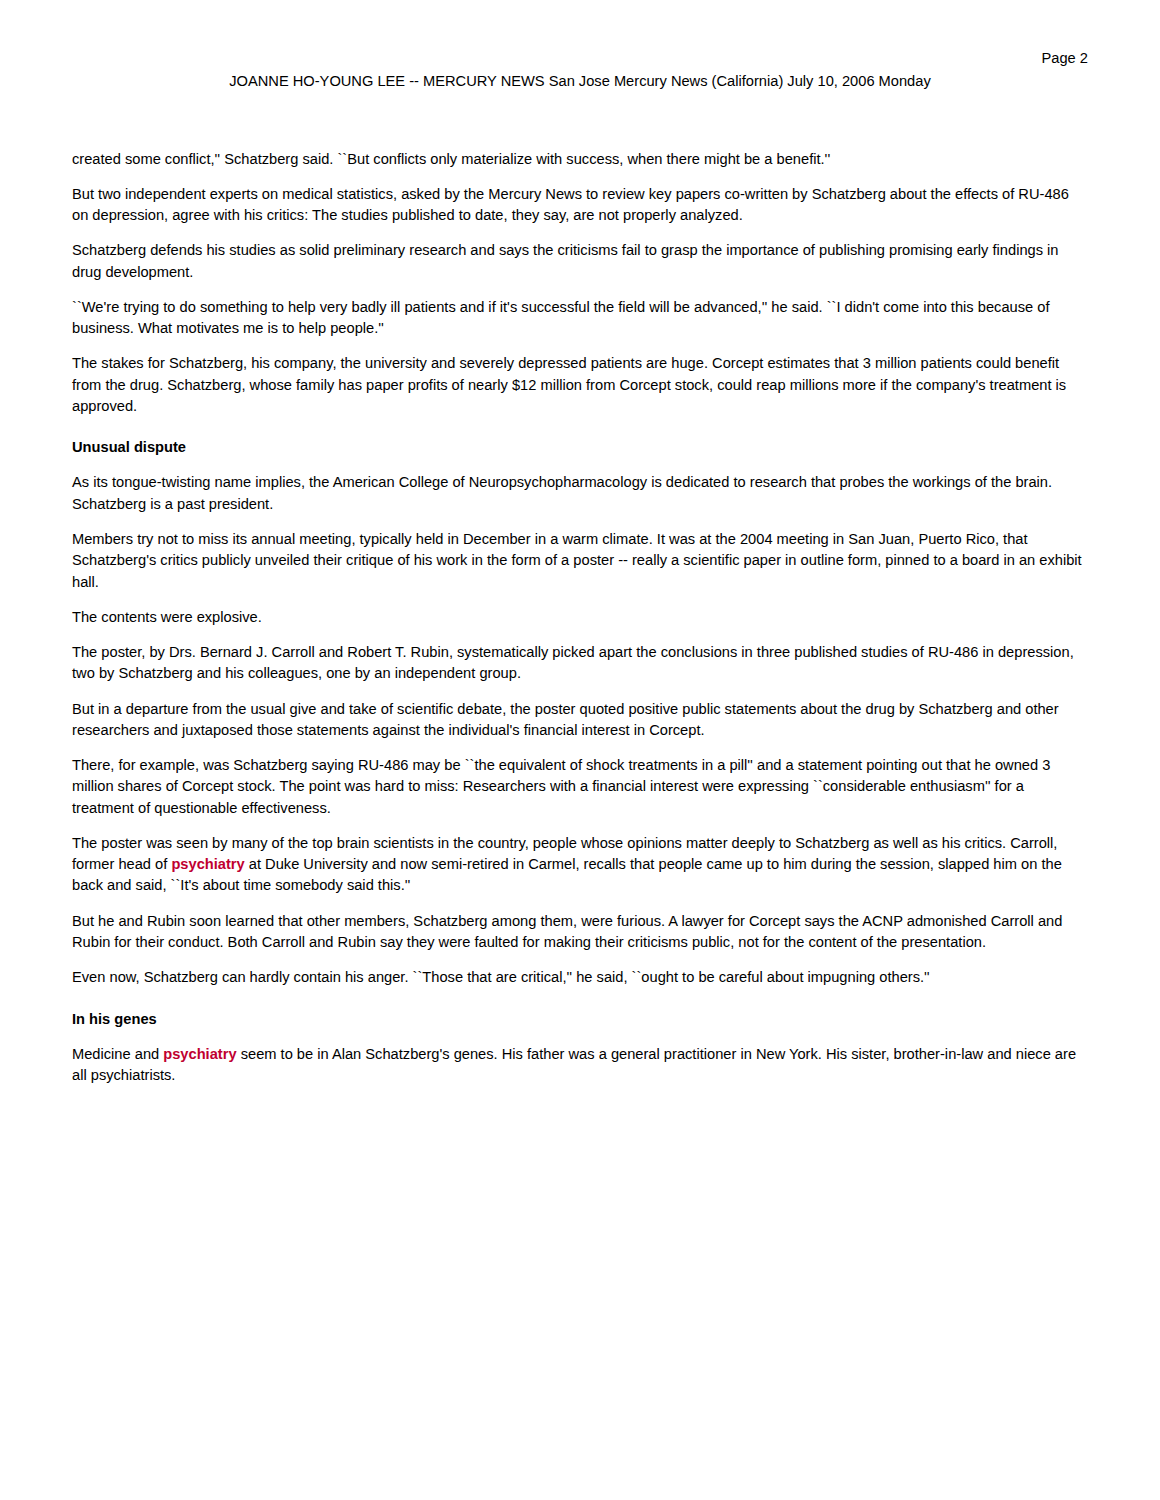Page 2
JOANNE HO-YOUNG LEE -- MERCURY NEWS San Jose Mercury News (California) July 10, 2006 Monday
created some conflict,'' Schatzberg said. ``But conflicts only materialize with success, when there might be a benefit.''
But two independent experts on medical statistics, asked by the Mercury News to review key papers co-written by Schatzberg about the effects of RU-486 on depression, agree with his critics: The studies published to date, they say, are not properly analyzed.
Schatzberg defends his studies as solid preliminary research and says the criticisms fail to grasp the importance of publishing promising early findings in drug development.
``We're trying to do something to help very badly ill patients and if it's successful the field will be advanced,'' he said. ``I didn't come into this because of business. What motivates me is to help people.''
The stakes for Schatzberg, his company, the university and severely depressed patients are huge. Corcept estimates that 3 million patients could benefit from the drug. Schatzberg, whose family has paper profits of nearly $12 million from Corcept stock, could reap millions more if the company's treatment is approved.
Unusual dispute
As its tongue-twisting name implies, the American College of Neuropsychopharmacology is dedicated to research that probes the workings of the brain. Schatzberg is a past president.
Members try not to miss its annual meeting, typically held in December in a warm climate. It was at the 2004 meeting in San Juan, Puerto Rico, that Schatzberg's critics publicly unveiled their critique of his work in the form of a poster -- really a scientific paper in outline form, pinned to a board in an exhibit hall.
The contents were explosive.
The poster, by Drs. Bernard J. Carroll and Robert T. Rubin, systematically picked apart the conclusions in three published studies of RU-486 in depression, two by Schatzberg and his colleagues, one by an independent group.
But in a departure from the usual give and take of scientific debate, the poster quoted positive public statements about the drug by Schatzberg and other researchers and juxtaposed those statements against the individual's financial interest in Corcept.
There, for example, was Schatzberg saying RU-486 may be ``the equivalent of shock treatments in a pill'' and a statement pointing out that he owned 3 million shares of Corcept stock. The point was hard to miss: Researchers with a financial interest were expressing ``considerable enthusiasm'' for a treatment of questionable effectiveness.
The poster was seen by many of the top brain scientists in the country, people whose opinions matter deeply to Schatzberg as well as his critics. Carroll, former head of psychiatry at Duke University and now semi-retired in Carmel, recalls that people came up to him during the session, slapped him on the back and said, ``It's about time somebody said this.''
But he and Rubin soon learned that other members, Schatzberg among them, were furious. A lawyer for Corcept says the ACNP admonished Carroll and Rubin for their conduct. Both Carroll and Rubin say they were faulted for making their criticisms public, not for the content of the presentation.
Even now, Schatzberg can hardly contain his anger. ``Those that are critical,'' he said, ``ought to be careful about impugning others.''
In his genes
Medicine and psychiatry seem to be in Alan Schatzberg's genes. His father was a general practitioner in New York. His sister, brother-in-law and niece are all psychiatrists.